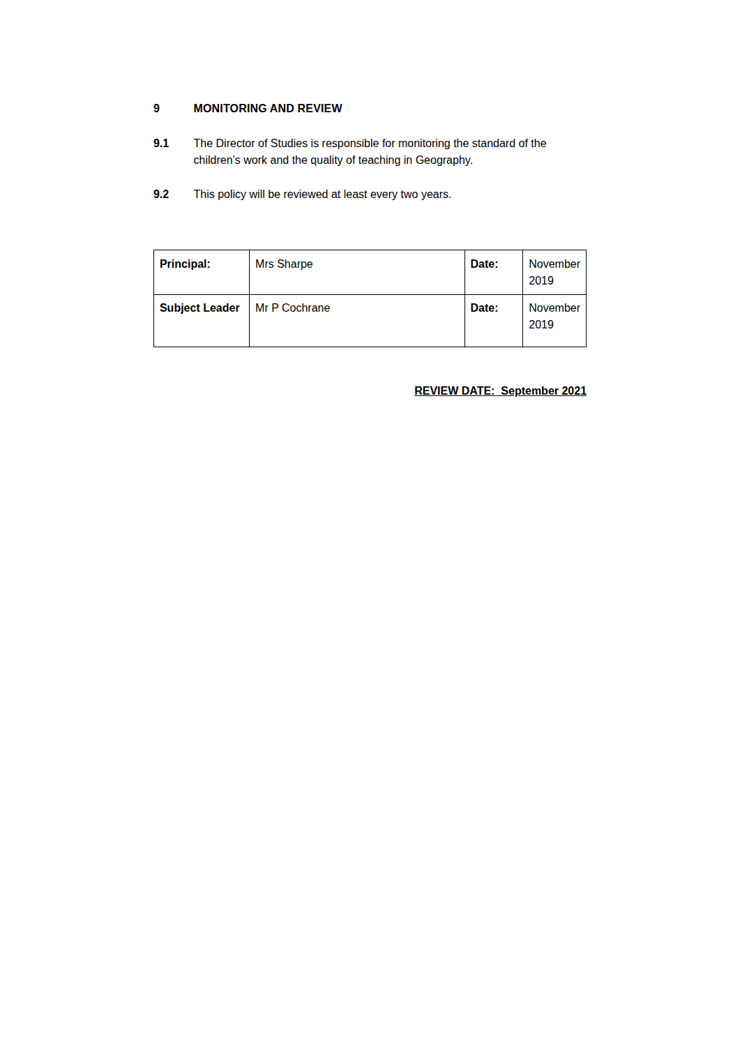9 MONITORING AND REVIEW
9.1
The Director of Studies is responsible for monitoring the standard of the children’s work and the quality of teaching in Geography.
9.2
This policy will be reviewed at least every two years.
| Principal: | Mrs Sharpe | Date: | November 2019 |
| Subject Leader | Mr P Cochrane | Date: | November 2019 |
REVIEW DATE: September 2021